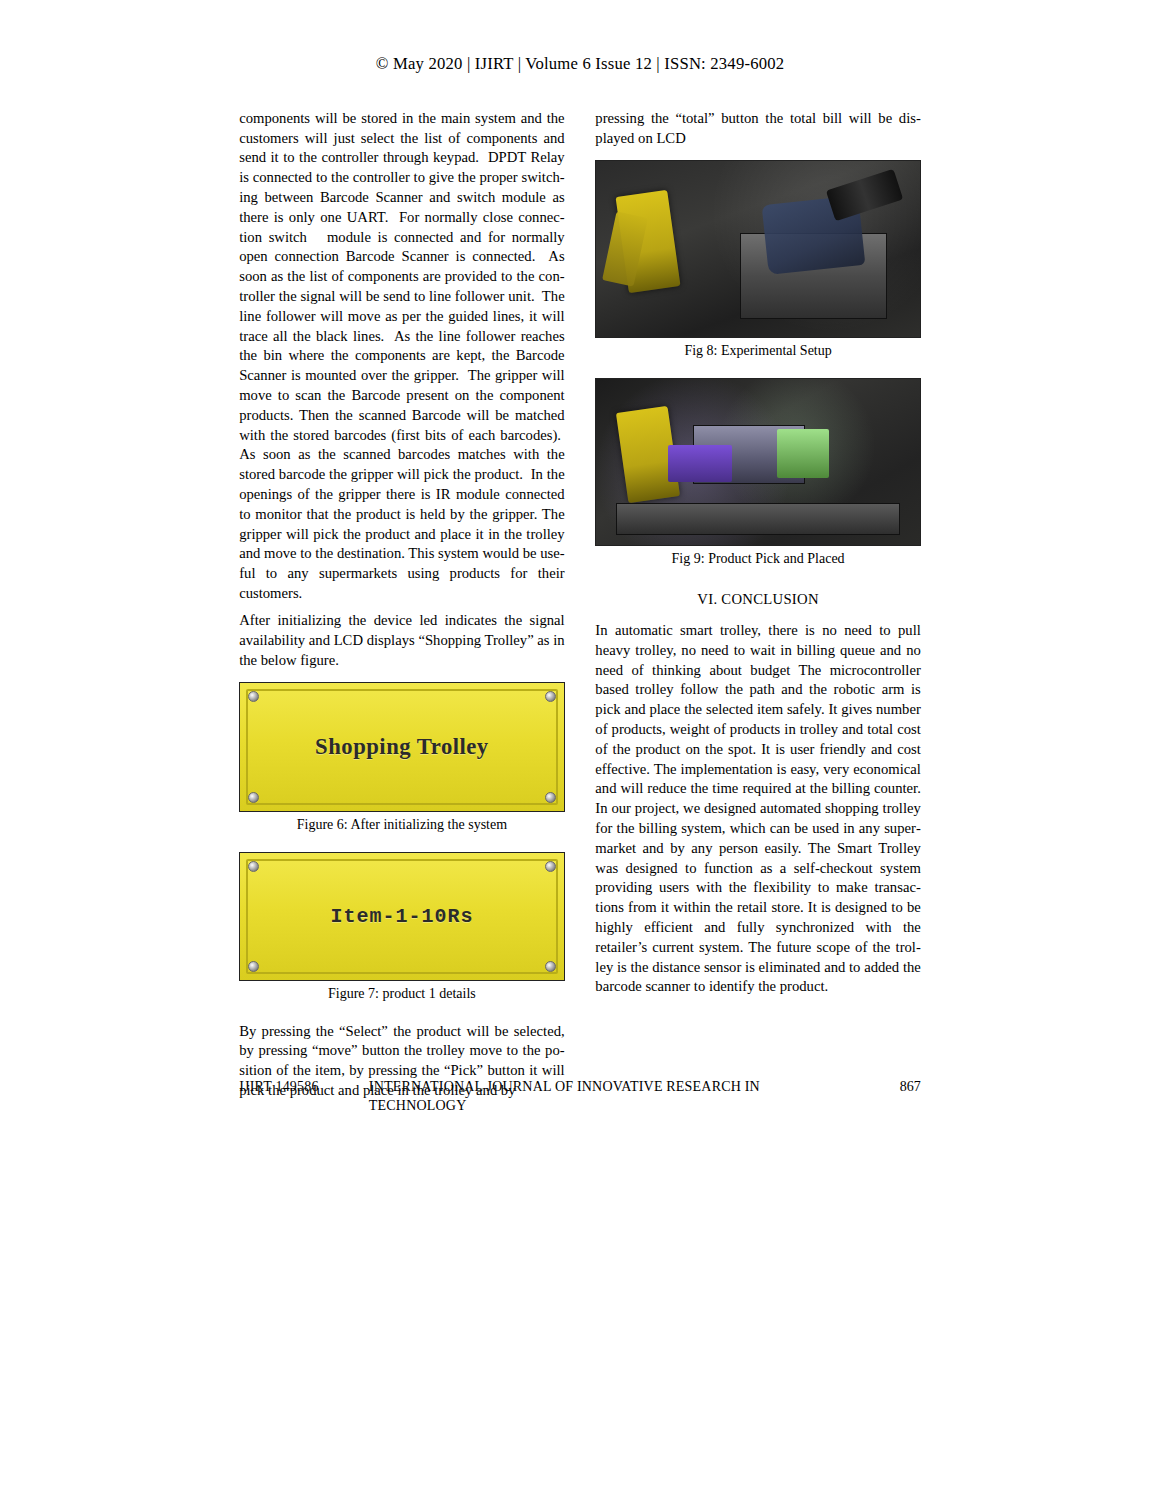© May 2020 | IJIRT | Volume 6 Issue 12 | ISSN: 2349-6002
components will be stored in the main system and the customers will just select the list of components and send it to the controller through keypad. DPDT Relay is connected to the controller to give the proper switching between Barcode Scanner and switch module as there is only one UART. For normally close connection switch module is connected and for normally open connection Barcode Scanner is connected. As soon as the list of components are provided to the controller the signal will be send to line follower unit. The line follower will move as per the guided lines, it will trace all the black lines. As the line follower reaches the bin where the components are kept, the Barcode Scanner is mounted over the gripper. The gripper will move to scan the Barcode present on the component products. Then the scanned Barcode will be matched with the stored barcodes (first bits of each barcodes). As soon as the scanned barcodes matches with the stored barcode the gripper will pick the product. In the openings of the gripper there is IR module connected to monitor that the product is held by the gripper. The gripper will pick the product and place it in the trolley and move to the destination. This system would be useful to any supermarkets using products for their customers.
After initializing the device led indicates the signal availability and LCD displays “Shopping Trolley” as in the below figure.
Shopping Trolley
Figure 6: After initializing the system
Item-1-10Rs
Figure 7: product 1 details
By pressing the “Select” the product will be selected, by pressing “move” button the trolley move to the position of the item, by pressing the “Pick” button it will pick the product and place in the trolley and by
pressing the “total” button the total bill will be displayed on LCD
Fig 8: Experimental Setup
Fig 9: Product Pick and Placed
VI. CONCLUSION
In automatic smart trolley, there is no need to pull heavy trolley, no need to wait in billing queue and no need of thinking about budget The microcontroller based trolley follow the path and the robotic arm is pick and place the selected item safely. It gives number of products, weight of products in trolley and total cost of the product on the spot. It is user friendly and cost effective. The implementation is easy, very economical and will reduce the time required at the billing counter. In our project, we designed automated shopping trolley for the billing system, which can be used in any supermarket and by any person easily. The Smart Trolley was designed to function as a self-checkout system providing users with the flexibility to make transactions from it within the retail store. It is designed to be highly efficient and fully synchronized with the retailer’s current system. The future scope of the trolley is the distance sensor is eliminated and to added the barcode scanner to identify the product.
IJIRT 149586
INTERNATIONAL JOURNAL OF INNOVATIVE RESEARCH IN TECHNOLOGY
867